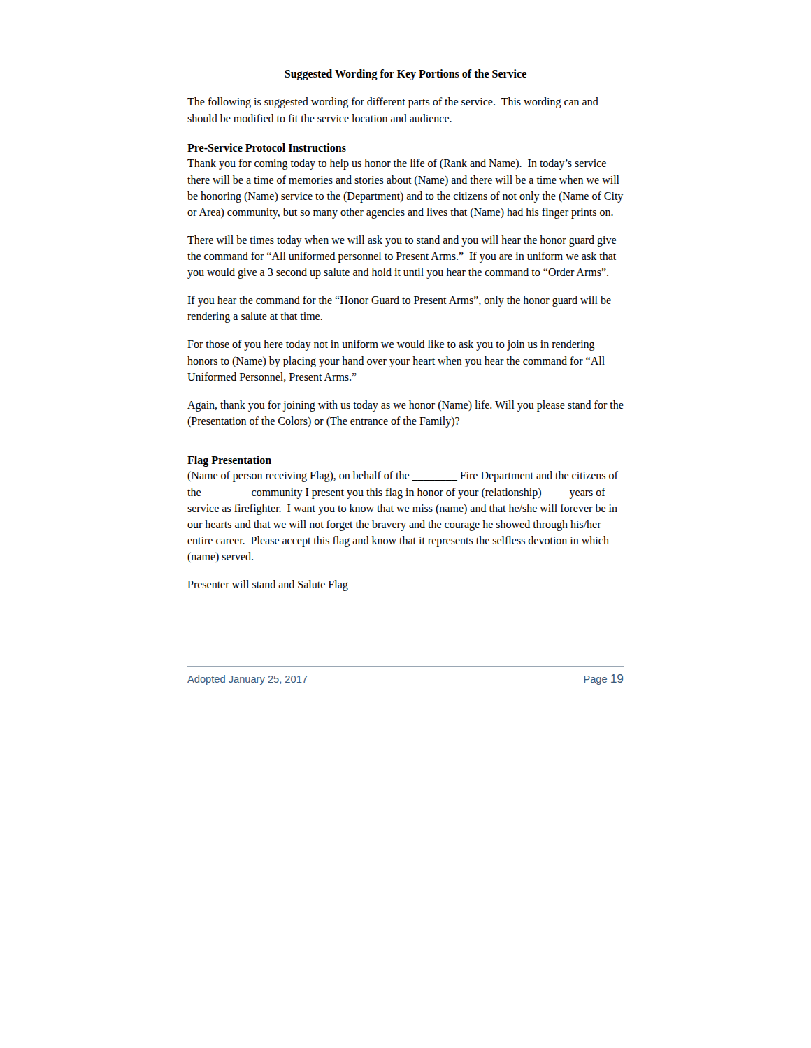Suggested Wording for Key Portions of the Service
The following is suggested wording for different parts of the service. This wording can and should be modified to fit the service location and audience.
Pre-Service Protocol Instructions
Thank you for coming today to help us honor the life of (Rank and Name). In today’s service there will be a time of memories and stories about (Name) and there will be a time when we will be honoring (Name) service to the (Department) and to the citizens of not only the (Name of City or Area) community, but so many other agencies and lives that (Name) had his finger prints on.
There will be times today when we will ask you to stand and you will hear the honor guard give the command for “All uniformed personnel to Present Arms.” If you are in uniform we ask that you would give a 3 second up salute and hold it until you hear the command to “Order Arms”.
If you hear the command for the “Honor Guard to Present Arms”, only the honor guard will be rendering a salute at that time.
For those of you here today not in uniform we would like to ask you to join us in rendering honors to (Name) by placing your hand over your heart when you hear the command for “All Uniformed Personnel, Present Arms.”
Again, thank you for joining with us today as we honor (Name) life. Will you please stand for the (Presentation of the Colors) or (The entrance of the Family)?
Flag Presentation
(Name of person receiving Flag), on behalf of the ________ Fire Department and the citizens of the ________ community I present you this flag in honor of your (relationship) ____ years of service as firefighter. I want you to know that we miss (name) and that he/she will forever be in our hearts and that we will not forget the bravery and the courage he showed through his/her entire career. Please accept this flag and know that it represents the selfless devotion in which (name) served.
Presenter will stand and Salute Flag
Adopted January 25, 2017 Page 19